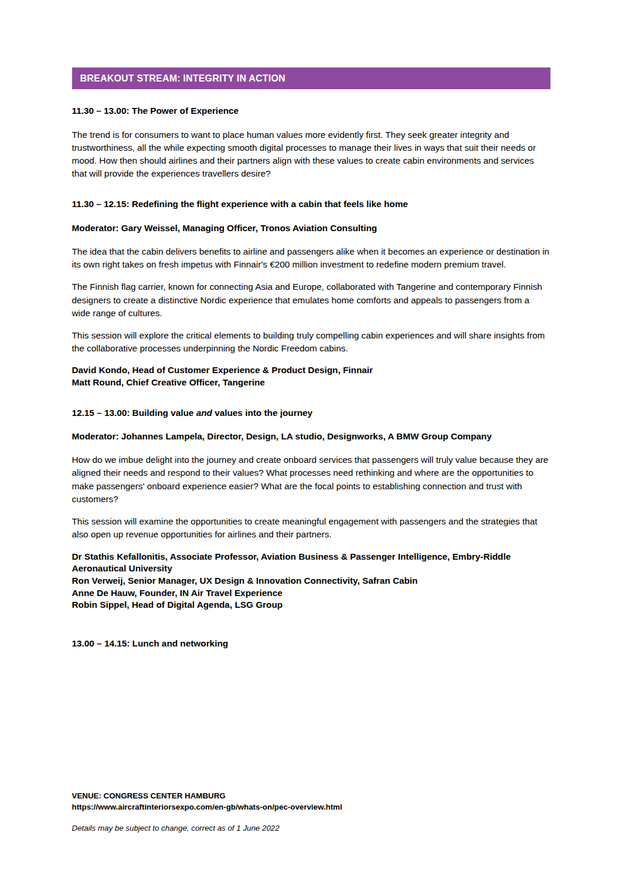BREAKOUT STREAM: INTEGRITY IN ACTION
11.30 – 13.00: The Power of Experience
The trend is for consumers to want to place human values more evidently first. They seek greater integrity and trustworthiness, all the while expecting smooth digital processes to manage their lives in ways that suit their needs or mood. How then should airlines and their partners align with these values to create cabin environments and services that will provide the experiences travellers desire?
11.30 – 12.15: Redefining the flight experience with a cabin that feels like home
Moderator: Gary Weissel, Managing Officer, Tronos Aviation Consulting
The idea that the cabin delivers benefits to airline and passengers alike when it becomes an experience or destination in its own right takes on fresh impetus with Finnair's €200 million investment to redefine modern premium travel.
The Finnish flag carrier, known for connecting Asia and Europe, collaborated with Tangerine and contemporary Finnish designers to create a distinctive Nordic experience that emulates home comforts and appeals to passengers from a wide range of cultures.
This session will explore the critical elements to building truly compelling cabin experiences and will share insights from the collaborative processes underpinning the Nordic Freedom cabins.
David Kondo, Head of Customer Experience & Product Design, Finnair
Matt Round, Chief Creative Officer, Tangerine
12.15 – 13.00: Building value and values into the journey
Moderator: Johannes Lampela, Director, Design, LA studio, Designworks, A BMW Group Company
How do we imbue delight into the journey and create onboard services that passengers will truly value because they are aligned their needs and respond to their values? What processes need rethinking and where are the opportunities to make passengers' onboard experience easier? What are the focal points to establishing connection and trust with customers?
This session will examine the opportunities to create meaningful engagement with passengers and the strategies that also open up revenue opportunities for airlines and their partners.
Dr Stathis Kefallonitis, Associate Professor, Aviation Business & Passenger Intelligence, Embry-Riddle Aeronautical University
Ron Verweij, Senior Manager, UX Design & Innovation Connectivity, Safran Cabin
Anne De Hauw, Founder, IN Air Travel Experience
Robin Sippel, Head of Digital Agenda, LSG Group
13.00 – 14.15: Lunch and networking
VENUE: CONGRESS CENTER HAMBURG
https://www.aircraftinteriorsexpo.com/en-gb/whats-on/pec-overview.html
Details may be subject to change, correct as of 1 June 2022